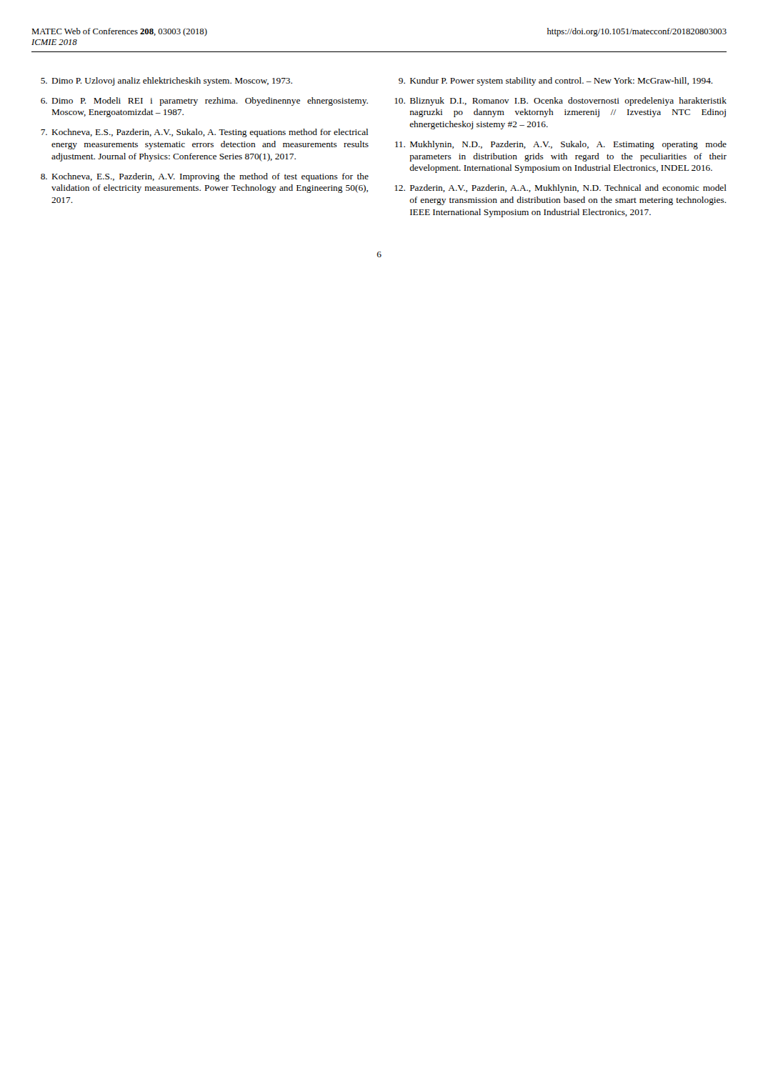MATEC Web of Conferences 208, 03003 (2018)
ICMIE 2018
https://doi.org/10.1051/matecconf/201820803003
Dimo P. Uzlovoj analiz ehlektricheskih system. Moscow, 1973.
Dimo P. Modeli REI i parametry rezhima. Obyedinennye ehnergosistemy. Moscow, Energoatomizdat – 1987.
Kochneva, E.S., Pazderin, A.V., Sukalo, A. Testing equations method for electrical energy measurements systematic errors detection and measurements results adjustment. Journal of Physics: Conference Series 870(1), 2017.
Kochneva, E.S., Pazderin, A.V. Improving the method of test equations for the validation of electricity measurements. Power Technology and Engineering 50(6), 2017.
Kundur P. Power system stability and control. – New York: McGraw-hill, 1994.
Bliznyuk D.I., Romanov I.B. Ocenka dostovernosti opredeleniya harakteristik nagruzki po dannym vektornyh izmerenij // Izvestiya NTC Edinoj ehnergeticheskoj sistemy #2 – 2016.
Mukhlynin, N.D., Pazderin, A.V., Sukalo, A. Estimating operating mode parameters in distribution grids with regard to the peculiarities of their development. International Symposium on Industrial Electronics, INDEL 2016.
Pazderin, A.V., Pazderin, A.A., Mukhlynin, N.D. Technical and economic model of energy transmission and distribution based on the smart metering technologies. IEEE International Symposium on Industrial Electronics, 2017.
6